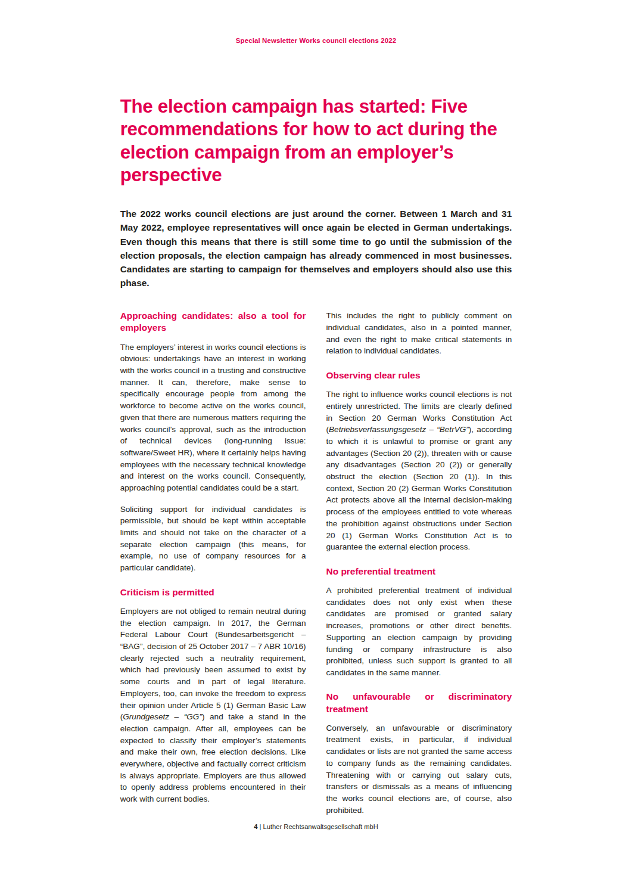Special Newsletter Works council elections 2022
The election campaign has started: Five recommendations for how to act during the election campaign from an employer’s perspective
The 2022 works council elections are just around the corner. Between 1 March and 31 May 2022, employee representatives will once again be elected in German undertakings. Even though this means that there is still some time to go until the submission of the election proposals, the election campaign has already commenced in most businesses. Candidates are starting to campaign for themselves and employers should also use this phase.
Approaching candidates: also a tool for employers
The employers’ interest in works council elections is obvious: undertakings have an interest in working with the works council in a trusting and constructive manner. It can, therefore, make sense to specifically encourage people from among the workforce to become active on the works council, given that there are numerous matters requiring the works council’s approval, such as the introduction of technical devices (long-running issue: software/Sweet HR), where it certainly helps having employees with the necessary technical knowledge and interest on the works council. Consequently, approaching potential candidates could be a start.
Soliciting support for individual candidates is permissible, but should be kept within acceptable limits and should not take on the character of a separate election campaign (this means, for example, no use of company resources for a particular candidate).
Criticism is permitted
Employers are not obliged to remain neutral during the election campaign. In 2017, the German Federal Labour Court (Bundesarbeitsgericht – “BAG”, decision of 25 October 2017 – 7 ABR 10/16) clearly rejected such a neutrality requirement, which had previously been assumed to exist by some courts and in part of legal literature. Employers, too, can invoke the freedom to express their opinion under Article 5 (1) German Basic Law (Grundgesetz – “GG”) and take a stand in the election campaign. After all, employees can be expected to classify their employer’s statements and make their own, free election decisions. Like everywhere, objective and factually correct criticism is always appropriate. Employers are thus allowed to openly address problems encountered in their work with current bodies.
This includes the right to publicly comment on individual candidates, also in a pointed manner, and even the right to make critical statements in relation to individual candidates.
Observing clear rules
The right to influence works council elections is not entirely unrestricted. The limits are clearly defined in Section 20 German Works Constitution Act (Betriebsverfassungsgesetz – “BetrVG”), according to which it is unlawful to promise or grant any advantages (Section 20 (2)), threaten with or cause any disadvantages (Section 20 (2)) or generally obstruct the election (Section 20 (1)). In this context, Section 20 (2) German Works Constitution Act protects above all the internal decision-making process of the employees entitled to vote whereas the prohibition against obstructions under Section 20 (1) German Works Constitution Act is to guarantee the external election process.
No preferential treatment
A prohibited preferential treatment of individual candidates does not only exist when these candidates are promised or granted salary increases, promotions or other direct benefits. Supporting an election campaign by providing funding or company infrastructure is also prohibited, unless such support is granted to all candidates in the same manner.
No unfavourable or discriminatory treatment
Conversely, an unfavourable or discriminatory treatment exists, in particular, if individual candidates or lists are not granted the same access to company funds as the remaining candidates. Threatening with or carrying out salary cuts, transfers or dismissals as a means of influencing the works council elections are, of course, also prohibited.
4 | Luther Rechtsanwaltsgesellschaft mbH